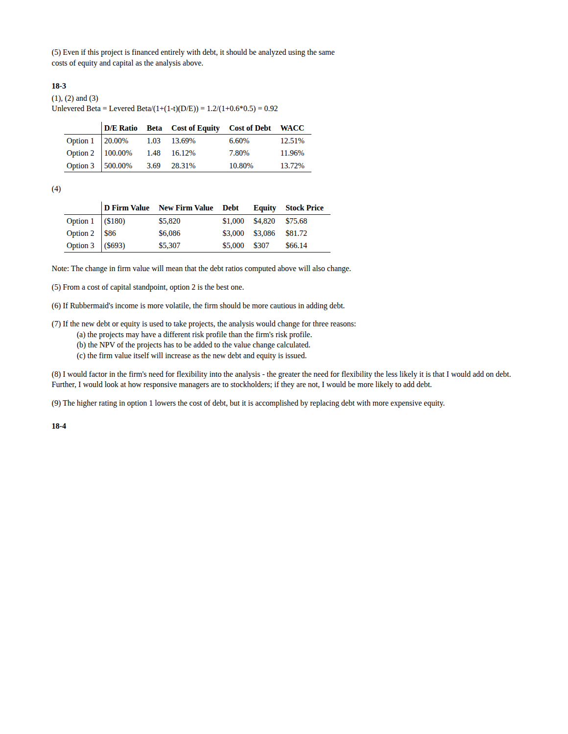(5) Even if this project is financed entirely with debt, it should be analyzed using the same
costs of equity and capital as the analysis above.
18-3
(1), (2) and (3)
Unlevered Beta = Levered Beta/(1+(1-t)(D/E)) = 1.2/(1+0.6*0.5) = 0.92
| | D/E Ratio | Beta | Cost of Equity | Cost of Debt | WACC |
| --- | --- | --- | --- | --- | --- |
| Option 1 | 20.00% | 1.03 | 13.69% | 6.60% | 12.51% |
| Option 2 | 100.00% | 1.48 | 16.12% | 7.80% | 11.96% |
| Option 3 | 500.00% | 3.69 | 28.31% | 10.80% | 13.72% |
(4)
| | D Firm Value | New Firm Value | Debt | Equity | Stock Price |
| --- | --- | --- | --- | --- | --- |
| Option 1 | ($180) | $5,820 | $1,000 | $4,820 | $75.68 |
| Option 2 | $86 | $6,086 | $3,000 | $3,086 | $81.72 |
| Option 3 | ($693) | $5,307 | $5,000 | $307 | $66.14 |
Note: The change in firm value will mean that the debt ratios computed above will also change.
(5) From a cost of capital standpoint, option 2 is the best one.
(6) If Rubbermaid's income is more volatile, the firm should be more cautious in adding debt.
(7) If the new debt or equity is used to take projects, the analysis would change for three reasons:
(a) the projects may have a different risk profile than the firm's risk profile.
(b) the NPV of the projects has to be added to the value change calculated.
(c) the firm value itself will increase as the new debt and equity is issued.
(8) I would factor in the firm's need for flexibility into the analysis - the greater the need for flexibility the less likely it is that I would add on debt. Further, I would look at how responsive managers are to stockholders; if they are not, I would be more likely to add debt.
(9) The higher rating in option 1 lowers the cost of debt, but it is accomplished by replacing debt with more expensive equity.
18-4